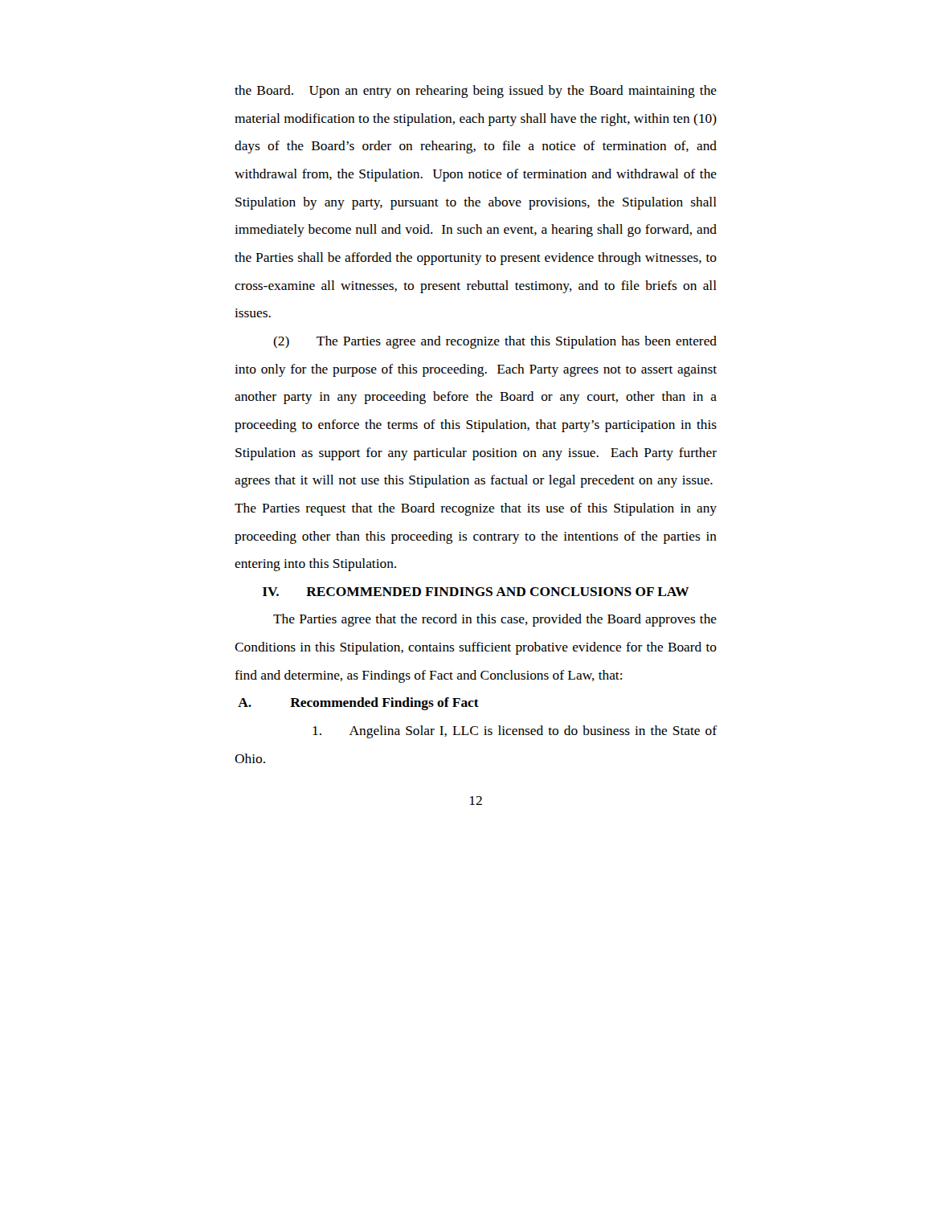the Board. Upon an entry on rehearing being issued by the Board maintaining the material modification to the stipulation, each party shall have the right, within ten (10) days of the Board’s order on rehearing, to file a notice of termination of, and withdrawal from, the Stipulation. Upon notice of termination and withdrawal of the Stipulation by any party, pursuant to the above provisions, the Stipulation shall immediately become null and void. In such an event, a hearing shall go forward, and the Parties shall be afforded the opportunity to present evidence through witnesses, to cross-examine all witnesses, to present rebuttal testimony, and to file briefs on all issues.
(2) The Parties agree and recognize that this Stipulation has been entered into only for the purpose of this proceeding. Each Party agrees not to assert against another party in any proceeding before the Board or any court, other than in a proceeding to enforce the terms of this Stipulation, that party’s participation in this Stipulation as support for any particular position on any issue. Each Party further agrees that it will not use this Stipulation as factual or legal precedent on any issue. The Parties request that the Board recognize that its use of this Stipulation in any proceeding other than this proceeding is contrary to the intentions of the parties in entering into this Stipulation.
IV. RECOMMENDED FINDINGS AND CONCLUSIONS OF LAW
The Parties agree that the record in this case, provided the Board approves the Conditions in this Stipulation, contains sufficient probative evidence for the Board to find and determine, as Findings of Fact and Conclusions of Law, that:
A. Recommended Findings of Fact
1. Angelina Solar I, LLC is licensed to do business in the State of Ohio.
12